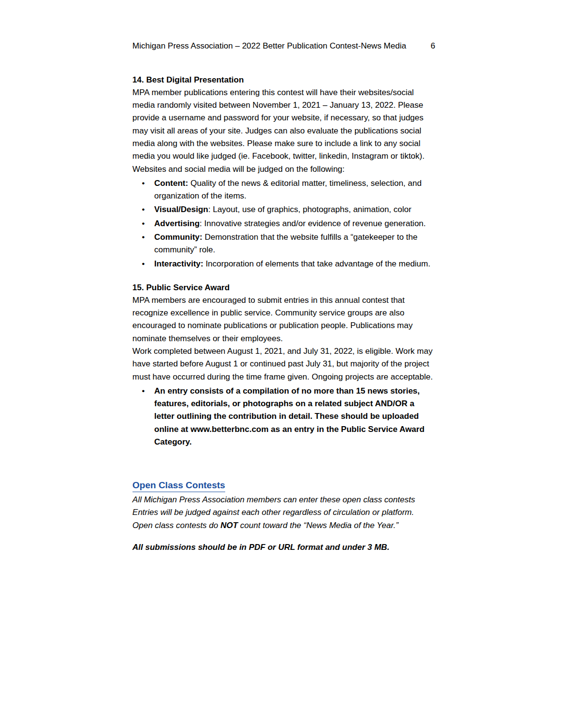Michigan Press Association – 2022 Better Publication Contest-News Media 6
14. Best Digital Presentation
MPA member publications entering this contest will have their websites/social media randomly visited between November 1, 2021 – January 13, 2022. Please provide a username and password for your website, if necessary, so that judges may visit all areas of your site. Judges can also evaluate the publications social media along with the websites. Please make sure to include a link to any social media you would like judged (ie. Facebook, twitter, linkedin, Instagram or tiktok). Websites and social media will be judged on the following:
Content: Quality of the news & editorial matter, timeliness, selection, and organization of the items.
Visual/Design: Layout, use of graphics, photographs, animation, color
Advertising: Innovative strategies and/or evidence of revenue generation.
Community: Demonstration that the website fulfills a “gatekeeper to the community” role.
Interactivity: Incorporation of elements that take advantage of the medium.
15. Public Service Award
MPA members are encouraged to submit entries in this annual contest that recognize excellence in public service. Community service groups are also encouraged to nominate publications or publication people. Publications may nominate themselves or their employees.
Work completed between August 1, 2021, and July 31, 2022, is eligible. Work may have started before August 1 or continued past July 31, but majority of the project must have occurred during the time frame given. Ongoing projects are acceptable.
An entry consists of a compilation of no more than 15 news stories, features, editorials, or photographs on a related subject AND/OR a letter outlining the contribution in detail. These should be uploaded online at www.betterbnc.com as an entry in the Public Service Award Category.
Open Class Contests
All Michigan Press Association members can enter these open class contests Entries will be judged against each other regardless of circulation or platform. Open class contests do NOT count toward the “News Media of the Year.”
All submissions should be in PDF or URL format and under 3 MB.